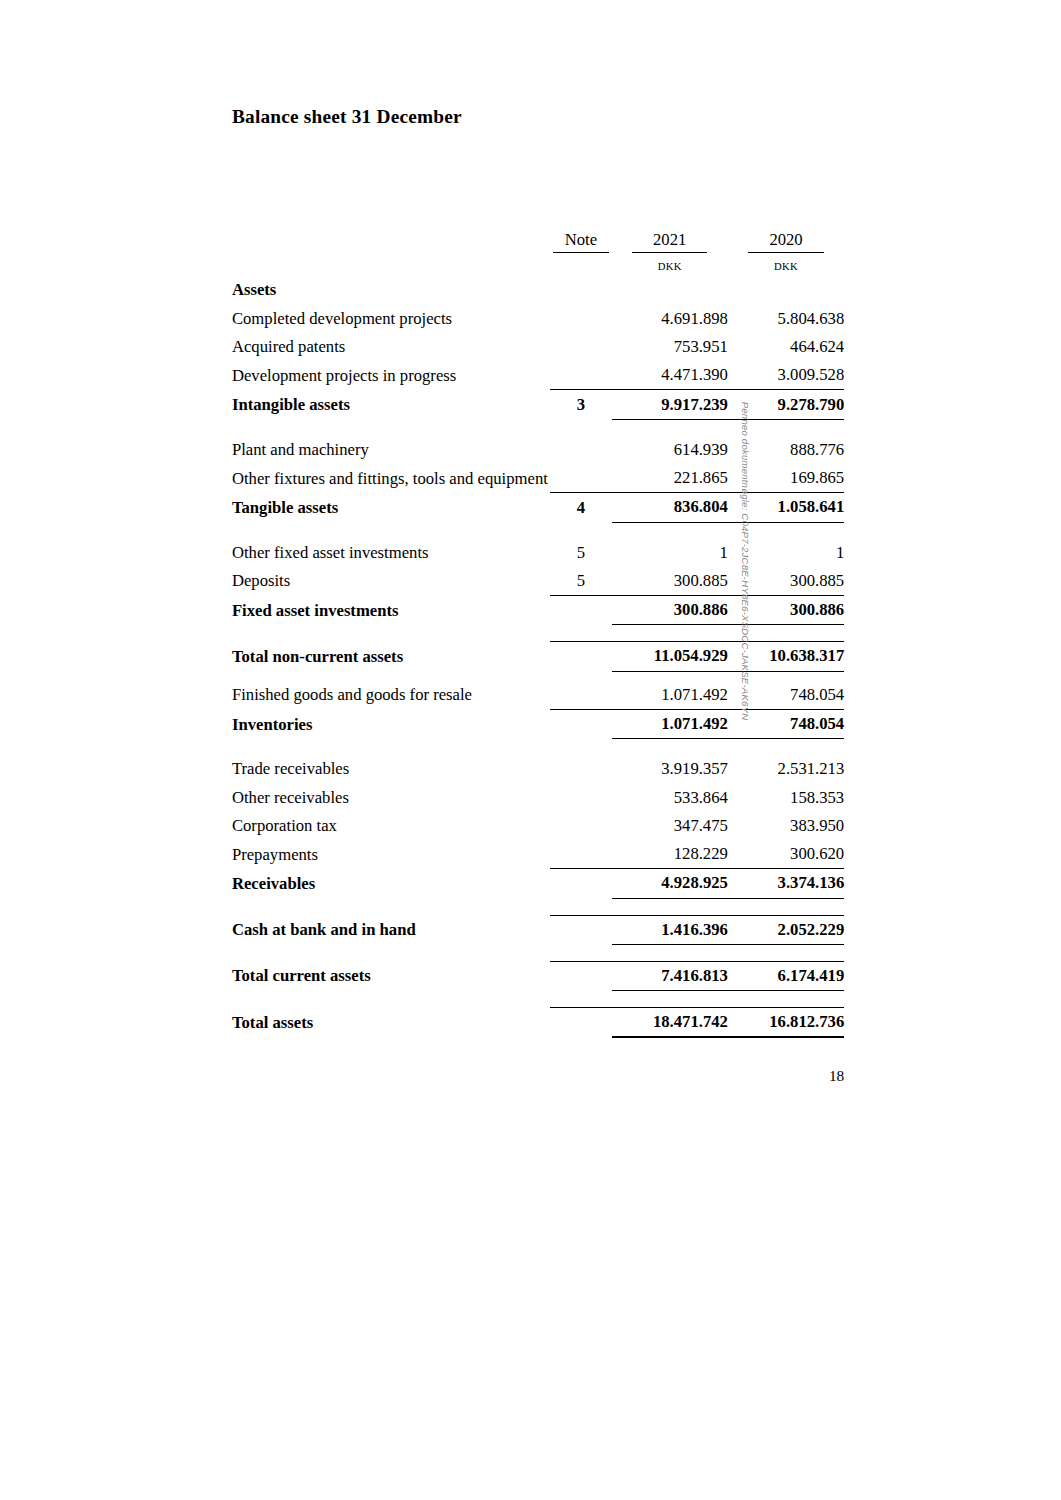Balance sheet 31 December
| | Note | 2021 | 2020 |
| | | DKK | DKK |
| Assets | | | |
| Completed development projects | | 4.691.898 | 5.804.638 |
| Acquired patents | | 753.951 | 464.624 |
| Development projects in progress | | 4.471.390 | 3.009.528 |
| Intangible assets | 3 | 9.917.239 | 9.278.790 |
| Plant and machinery | | 614.939 | 888.776 |
| Other fixtures and fittings, tools and equipment | | 221.865 | 169.865 |
| Tangible assets | 4 | 836.804 | 1.058.641 |
| Other fixed asset investments | 5 | 1 | 1 |
| Deposits | 5 | 300.885 | 300.885 |
| Fixed asset investments | | 300.886 | 300.886 |
| Total non-current assets | | 11.054.929 | 10.638.317 |
| Finished goods and goods for resale | | 1.071.492 | 748.054 |
| Inventories | | 1.071.492 | 748.054 |
| Trade receivables | | 3.919.357 | 2.531.213 |
| Other receivables | | 533.864 | 158.353 |
| Corporation tax | | 347.475 | 383.950 |
| Prepayments | | 128.229 | 300.620 |
| Receivables | | 4.928.925 | 3.374.136 |
| Cash at bank and in hand | | 1.416.396 | 2.052.229 |
| Total current assets | | 7.416.813 | 6.174.419 |
| Total assets | | 18.471.742 | 16.812.736 |
Penneo dokumentnøgle: C04P7-2JC8E-HY8E6-XSDCC-JAKSE-AK6YN
18